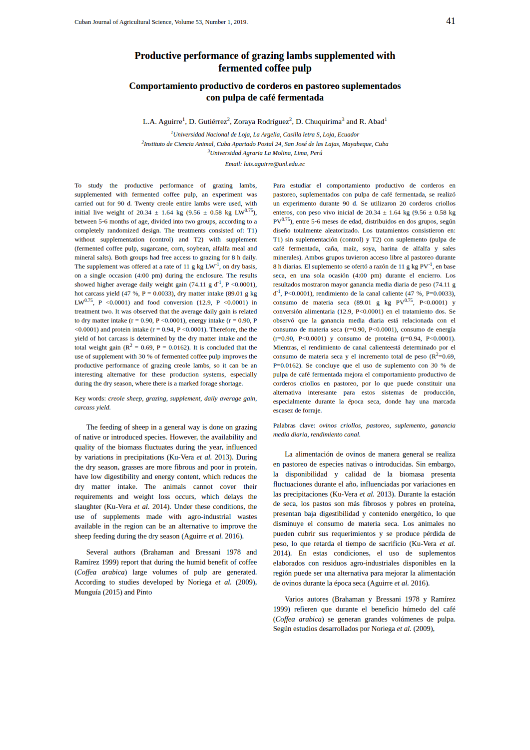Cuban Journal of Agricultural Science, Volume 53, Number 1, 2019. 41
Productive performance of grazing lambs supplemented with
fermented coffee pulp
Comportamiento productivo de corderos en pastoreo suplementados
con pulpa de café fermentada
L.A. Aguirre1, D. Gutiérrez2, Zoraya Rodríguez2, D. Chuquirima3 and R. Abad1
1Universidad Nacional de Loja, La Argelia, Casilla letra S, Loja, Ecuador
2Instituto de Ciencia Animal, Cuba Apartado Postal 24, San José de las Lajas, Mayabeque, Cuba
3Universidad Agraria La Molina, Lima, Perú
Email: luis.aguirre@unl.edu.ec
To study the productive performance of grazing lambs, supplemented with fermented coffee pulp, an experiment was carried out for 90 d. Twenty creole entire lambs were used, with initial live weight of 20.34 ± 1.64 kg (9.56 ± 0.58 kg LW0.75), between 5-6 months of age, divided into two groups, according to a completely randomized design. The treatments consisted of: T1) without supplementation (control) and T2) with supplement (fermented coffee pulp, sugarcane, corn, soybean, alfalfa meal and mineral salts). Both groups had free access to grazing for 8 h daily. The supplement was offered at a rate of 11 g kg LW-1, on dry basis, on a single occasion (4:00 pm) during the enclosure. The results showed higher average daily weight gain (74.11 g d-1, P <0.0001), hot carcass yield (47 %, P = 0.0033), dry matter intake (89.01 g kg LW0.75, P <0.0001) and food conversion (12.9, P <0.0001) in treatment two. It was observed that the average daily gain is related to dry matter intake (r = 0.90, P <0.0001), energy intake (r = 0.90, P <0.0001) and protein intake (r = 0.94, P <0.0001). Therefore, the the yield of hot carcass is determined by the dry matter intake and the total weight gain (R2 = 0.69, P = 0.0162). It is concluded that the use of supplement with 30 % of fermented coffee pulp improves the productive performance of grazing creole lambs, so it can be an interesting alternative for these production systems, especially during the dry season, where there is a marked forage shortage.
Key words: creole sheep, grazing, supplement, daily average gain, carcass yield.
The feeding of sheep in a general way is done on grazing of native or introduced species. However, the availability and quality of the biomass fluctuates during the year, influenced by variations in precipitations (Ku-Vera et al. 2013). During the dry season, grasses are more fibrous and poor in protein, have low digestibility and energy content, which reduces the dry matter intake. The animals cannot cover their requirements and weight loss occurs, which delays the slaughter (Ku-Vera et al. 2014). Under these conditions, the use of supplements made with agro-industrial wastes available in the region can be an alternative to improve the sheep feeding during the dry season (Aguirre et al. 2016).
Several authors (Brahaman and Bressani 1978 and Ramírez 1999) report that during the humid benefit of coffee (Coffea arabica) large volumes of pulp are generated. According to studies developed by Noriega et al. (2009), Munguía (2015) and Pinto
Para estudiar el comportamiento productivo de corderos en pastoreo, suplementados con pulpa de café fermentada, se realizó un experimento durante 90 d. Se utilizaron 20 corderos criollos enteros, con peso vivo inicial de 20.34 ± 1.64 kg (9.56 ± 0.58 kg PV0.75), entre 5-6 meses de edad, distribuidos en dos grupos, según diseño totalmente aleatorizado. Los tratamientos consistieron en: T1) sin suplementación (control) y T2) con suplemento (pulpa de café fermentada, caña, maíz, soya, harina de alfalfa y sales minerales). Ambos grupos tuvieron acceso libre al pastoreo durante 8 h diarias. El suplemento se ofertó a razón de 11 g kg PV-1, en base seca, en una sola ocasión (4:00 pm) durante el encierro. Los resultados mostraron mayor ganancia media diaria de peso (74.11 g d-1, P<0.0001), rendimiento de la canal caliente (47 %, P=0.0033), consumo de materia seca (89.01 g kg PV0.75, P<0.0001) y conversión alimentaria (12.9, P<0.0001) en el tratamiento dos. Se observó que la ganancia media diaria está relacionada con el consumo de materia seca (r=0.90, P<0.0001), consumo de energía (r=0.90, P<0.0001) y consumo de proteína (r=0.94, P<0.0001). Mientras, el rendimiento de canal calienteestá determinado por el consumo de materia seca y el incremento total de peso (R2=0.69, P=0.0162). Se concluye que el uso de suplemento con 30 % de pulpa de café fermentada mejora el comportamiento productivo de corderos criollos en pastoreo, por lo que puede constituir una alternativa interesante para estos sistemas de producción, especialmente durante la época seca, donde hay una marcada escasez de forraje.
Palabras clave: ovinos criollos, pastoreo, suplemento, ganancia media diaria, rendimiento canal.
La alimentación de ovinos de manera general se realiza en pastoreo de especies nativas o introducidas. Sin embargo, la disponibilidad y calidad de la biomasa presenta fluctuaciones durante el año, influenciadas por variaciones en las precipitaciones (Ku-Vera et al. 2013). Durante la estación de seca, los pastos son más fibrosos y pobres en proteína, presentan baja digestibilidad y contenido energético, lo que disminuye el consumo de materia seca. Los animales no pueden cubrir sus requerimientos y se produce pérdida de peso, lo que retarda el tiempo de sacrificio (Ku-Vera et al. 2014). En estas condiciones, el uso de suplementos elaborados con residuos agro-industriales disponibles en la región puede ser una alternativa para mejorar la alimentación de ovinos durante la época seca (Aguirre et al. 2016).
Varios autores (Brahaman y Bressani 1978 y Ramírez 1999) refieren que durante el beneficio húmedo del café (Coffea arabica) se generan grandes volúmenes de pulpa. Según estudios desarrollados por Noriega et al. (2009),